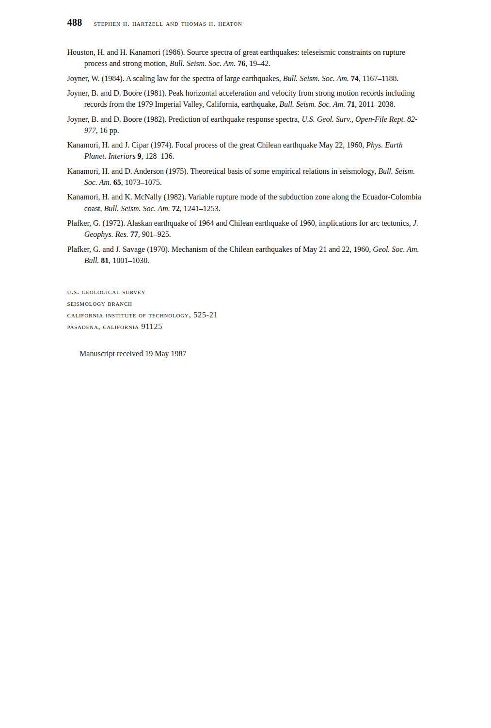488 Stephen H. Hartzell and Thomas H. Heaton
Houston, H. and H. Kanamori (1986). Source spectra of great earthquakes: teleseismic constraints on rupture process and strong motion, Bull. Seism. Soc. Am. 76, 19–42.
Joyner, W. (1984). A scaling law for the spectra of large earthquakes, Bull. Seism. Soc. Am. 74, 1167–1188.
Joyner, B. and D. Boore (1981). Peak horizontal acceleration and velocity from strong motion records including records from the 1979 Imperial Valley, California, earthquake, Bull. Seism. Soc. Am. 71, 2011–2038.
Joyner, B. and D. Boore (1982). Prediction of earthquake response spectra, U.S. Geol. Surv., Open-File Rept. 82-977, 16 pp.
Kanamori, H. and J. Cipar (1974). Focal process of the great Chilean earthquake May 22, 1960, Phys. Earth Planet. Interiors 9, 128–136.
Kanamori, H. and D. Anderson (1975). Theoretical basis of some empirical relations in seismology, Bull. Seism. Soc. Am. 65, 1073–1075.
Kanamori, H. and K. McNally (1982). Variable rupture mode of the subduction zone along the Ecuador-Colombia coast, Bull. Seism. Soc. Am. 72, 1241–1253.
Plafker, G. (1972). Alaskan earthquake of 1964 and Chilean earthquake of 1960, implications for arc tectonics, J. Geophys. Res. 77, 901–925.
Plafker, G. and J. Savage (1970). Mechanism of the Chilean earthquakes of May 21 and 22, 1960, Geol. Soc. Am. Bull. 81, 1001–1030.
U.S. Geological Survey
Seismology Branch
California Institute of Technology, 525-21
Pasadena, California 91125
Manuscript received 19 May 1987